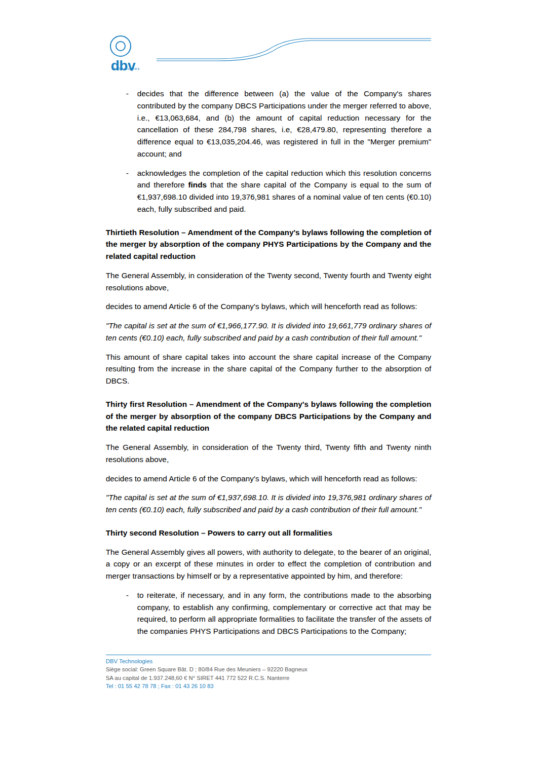dbv
technologies
decides that the difference between (a) the value of the Company's shares contributed by the company DBCS Participations under the merger referred to above, i.e., €13,063,684, and (b) the amount of capital reduction necessary for the cancellation of these 284,798 shares, i.e, €28,479.80, representing therefore a difference equal to €13,035,204.46, was registered in full in the "Merger premium" account; and
acknowledges the completion of the capital reduction which this resolution concerns and therefore finds that the share capital of the Company is equal to the sum of €1,937,698.10 divided into 19,376,981 shares of a nominal value of ten cents (€0.10) each, fully subscribed and paid.
Thirtieth Resolution – Amendment of the Company's bylaws following the completion of the merger by absorption of the company PHYS Participations by the Company and the related capital reduction
The General Assembly, in consideration of the Twenty second, Twenty fourth and Twenty eight resolutions above,
decides to amend Article 6 of the Company's bylaws, which will henceforth read as follows:
"The capital is set at the sum of €1,966,177.90. It is divided into 19,661,779 ordinary shares of ten cents (€0.10) each, fully subscribed and paid by a cash contribution of their full amount."
This amount of share capital takes into account the share capital increase of the Company resulting from the increase in the share capital of the Company further to the absorption of DBCS.
Thirty first Resolution – Amendment of the Company's bylaws following the completion of the merger by absorption of the company DBCS Participations by the Company and the related capital reduction
The General Assembly, in consideration of the Twenty third, Twenty fifth and Twenty ninth resolutions above,
decides to amend Article 6 of the Company's bylaws, which will henceforth read as follows:
"The capital is set at the sum of €1,937,698.10. It is divided into 19,376,981 ordinary shares of ten cents (€0.10) each, fully subscribed and paid by a cash contribution of their full amount."
Thirty second Resolution – Powers to carry out all formalities
The General Assembly gives all powers, with authority to delegate, to the bearer of an original, a copy or an excerpt of these minutes in order to effect the completion of contribution and merger transactions by himself or by a representative appointed by him, and therefore:
to reiterate, if necessary, and in any form, the contributions made to the absorbing company, to establish any confirming, complementary or corrective act that may be required, to perform all appropriate formalities to facilitate the transfer of the assets of the companies PHYS Participations and DBCS Participations to the Company;
DBV Technologies
Siège social: Green Square Bât. D ; 80/84 Rue des Meuniers – 92220 Bagneux
SA au capital de 1.937.248,60 € N° SIRET 441 772 522 R.C.S. Nanterre
Tel : 01 55 42 78 78 ; Fax : 01 43 26 10 83